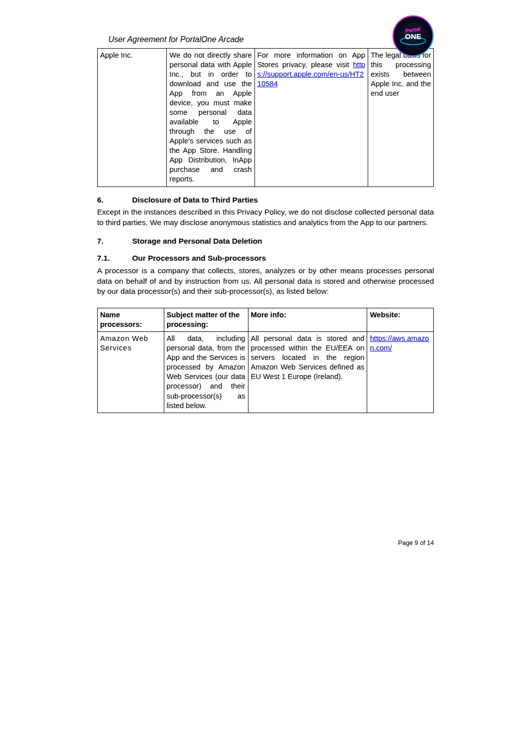Portal ONE
User Agreement for PortalOne Arcade
| Apple Inc. | We do not directly share personal data with Apple Inc., but in order to download and use the App from an Apple device, you must make some personal data available to Apple through the use of Apple’s services such as the App Store. Handling App Distribution, InApp purchase and crash reports. | For more information on App Stores privacy, please visit https://support.apple.com/en-us/HT210584 | The legal basis for this processing exists between Apple Inc. and the end user |
6. Disclosure of Data to Third Parties
Except in the instances described in this Privacy Policy, we do not disclose collected personal data to third parties. We may disclose anonymous statistics and analytics from the App to our partners.
7. Storage and Personal Data Deletion
7.1. Our Processors and Sub-processors
A processor is a company that collects, stores, analyzes or by other means processes personal data on behalf of and by instruction from us. All personal data is stored and otherwise processed by our data processor(s) and their sub-processor(s), as listed below:
| Name processors: | Subject matter of the processing: | More info: | Website: |
| --- | --- | --- | --- |
| Amazon Web Services | All data, including personal data, from the App and the Services is processed by Amazon Web Services (our data processor) and their sub-processor(s) as listed below. | All personal data is stored and processed within the EU/EEA on servers located in the region Amazon Web Services defined as EU West 1 Europe (Ireland). | https://aws.amazon.com/ |
Page 9 of 14